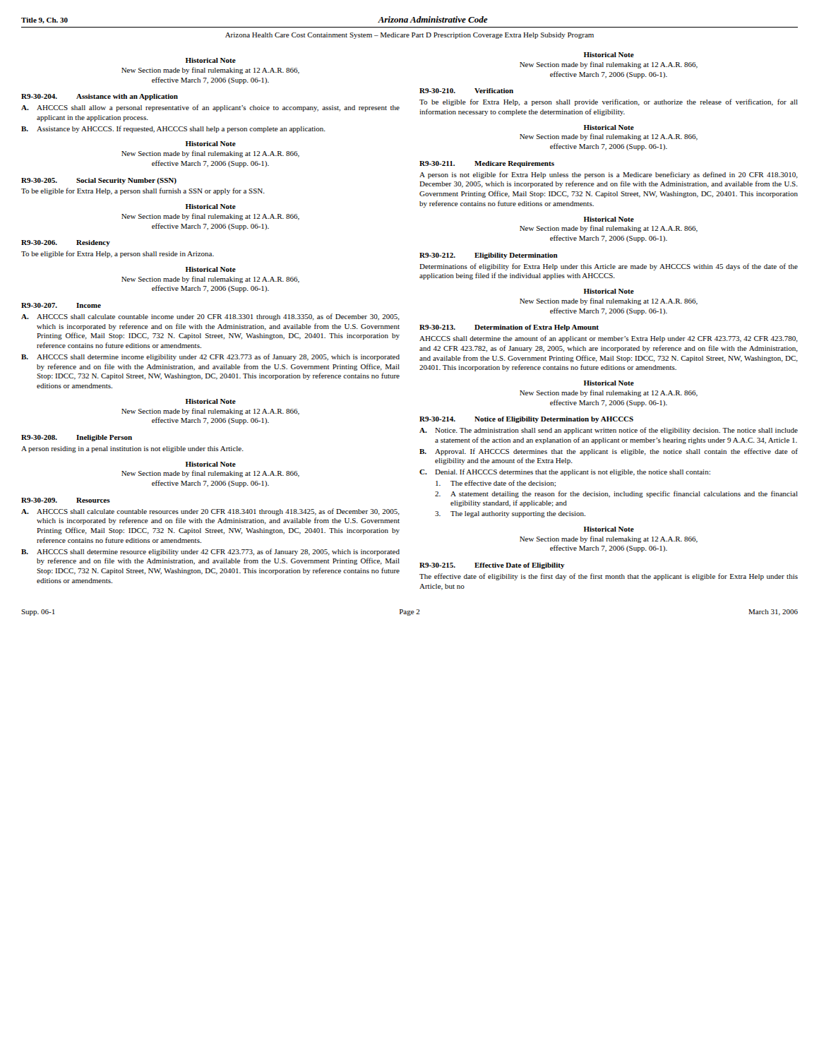Title 9, Ch. 30
Arizona Administrative Code
Arizona Health Care Cost Containment System – Medicare Part D Prescription Coverage Extra Help Subsidy Program
Historical Note New Section made by final rulemaking at 12 A.A.R. 866,
effective March 7, 2006 (Supp. 06-1).
R9-30-204. Assistance with an Application
A. AHCCCS shall allow a personal representative of an applicant’s choice to accompany, assist, and represent the applicant in the application process.
B. Assistance by AHCCCS. If requested, AHCCCS shall help a person complete an application.
Historical Note New Section made by final rulemaking at 12 A.A.R. 866,
effective March 7, 2006 (Supp. 06-1).
R9-30-205. Social Security Number (SSN)
To be eligible for Extra Help, a person shall furnish a SSN or apply for a SSN.
Historical Note New Section made by final rulemaking at 12 A.A.R. 866,
effective March 7, 2006 (Supp. 06-1).
R9-30-206. Residency
To be eligible for Extra Help, a person shall reside in Arizona.
Historical Note New Section made by final rulemaking at 12 A.A.R. 866,
effective March 7, 2006 (Supp. 06-1).
R9-30-207. Income
A. AHCCCS shall calculate countable income under 20 CFR 418.3301 through 418.3350, as of December 30, 2005, which is incorporated by reference and on file with the Administration, and available from the U.S. Government Printing Office, Mail Stop: IDCC, 732 N. Capitol Street, NW, Washington, DC, 20401. This incorporation by reference contains no future editions or amendments.
B. AHCCCS shall determine income eligibility under 42 CFR 423.773 as of January 28, 2005, which is incorporated by reference and on file with the Administration, and available from the U.S. Government Printing Office, Mail Stop: IDCC, 732 N. Capitol Street, NW, Washington, DC, 20401. This incorporation by reference contains no future editions or amendments.
Historical Note New Section made by final rulemaking at 12 A.A.R. 866,
effective March 7, 2006 (Supp. 06-1).
R9-30-208. Ineligible Person
A person residing in a penal institution is not eligible under this Article.
Historical Note New Section made by final rulemaking at 12 A.A.R. 866,
effective March 7, 2006 (Supp. 06-1).
R9-30-209. Resources
A. AHCCCS shall calculate countable resources under 20 CFR 418.3401 through 418.3425, as of December 30, 2005, which is incorporated by reference and on file with the Administration, and available from the U.S. Government Printing Office, Mail Stop: IDCC, 732 N. Capitol Street, NW, Washington, DC, 20401. This incorporation by reference contains no future editions or amendments.
B. AHCCCS shall determine resource eligibility under 42 CFR 423.773, as of January 28, 2005, which is incorporated by reference and on file with the Administration, and available from the U.S. Government Printing Office, Mail Stop: IDCC, 732 N. Capitol Street, NW, Washington, DC, 20401. This incorporation by reference contains no future editions or amendments.
Historical Note New Section made by final rulemaking at 12 A.A.R. 866,
effective March 7, 2006 (Supp. 06-1).
R9-30-210. Verification
To be eligible for Extra Help, a person shall provide verification, or authorize the release of verification, for all information necessary to complete the determination of eligibility.
Historical Note New Section made by final rulemaking at 12 A.A.R. 866,
effective March 7, 2006 (Supp. 06-1).
R9-30-211. Medicare Requirements
A person is not eligible for Extra Help unless the person is a Medicare beneficiary as defined in 20 CFR 418.3010, December 30, 2005, which is incorporated by reference and on file with the Administration, and available from the U.S. Government Printing Office, Mail Stop: IDCC, 732 N. Capitol Street, NW, Washington, DC, 20401. This incorporation by reference contains no future editions or amendments.
Historical Note New Section made by final rulemaking at 12 A.A.R. 866,
effective March 7, 2006 (Supp. 06-1).
R9-30-212. Eligibility Determination
Determinations of eligibility for Extra Help under this Article are made by AHCCCS within 45 days of the date of the application being filed if the individual applies with AHCCCS.
Historical Note New Section made by final rulemaking at 12 A.A.R. 866,
effective March 7, 2006 (Supp. 06-1).
R9-30-213. Determination of Extra Help Amount
AHCCCS shall determine the amount of an applicant or member’s Extra Help under 42 CFR 423.773, 42 CFR 423.780, and 42 CFR 423.782, as of January 28, 2005, which are incorporated by reference and on file with the Administration, and available from the U.S. Government Printing Office, Mail Stop: IDCC, 732 N. Capitol Street, NW, Washington, DC, 20401. This incorporation by reference contains no future editions or amendments.
Historical Note New Section made by final rulemaking at 12 A.A.R. 866,
effective March 7, 2006 (Supp. 06-1).
R9-30-214. Notice of Eligibility Determination by AHCCCS
A. Notice. The administration shall send an applicant written notice of the eligibility decision. The notice shall include a statement of the action and an explanation of an applicant or member’s hearing rights under 9 A.A.C. 34, Article 1.
B. Approval. If AHCCCS determines that the applicant is eligible, the notice shall contain the effective date of eligibility and the amount of the Extra Help.
C. Denial. If AHCCCS determines that the applicant is not eligible, the notice shall contain:
1. The effective date of the decision;
2. A statement detailing the reason for the decision, including specific financial calculations and the financial eligibility standard, if applicable; and
3. The legal authority supporting the decision.
Historical Note New Section made by final rulemaking at 12 A.A.R. 866,
effective March 7, 2006 (Supp. 06-1).
R9-30-215. Effective Date of Eligibility
The effective date of eligibility is the first day of the first month that the applicant is eligible for Extra Help under this Article, but no
Supp. 06-1
Page 2
March 31, 2006